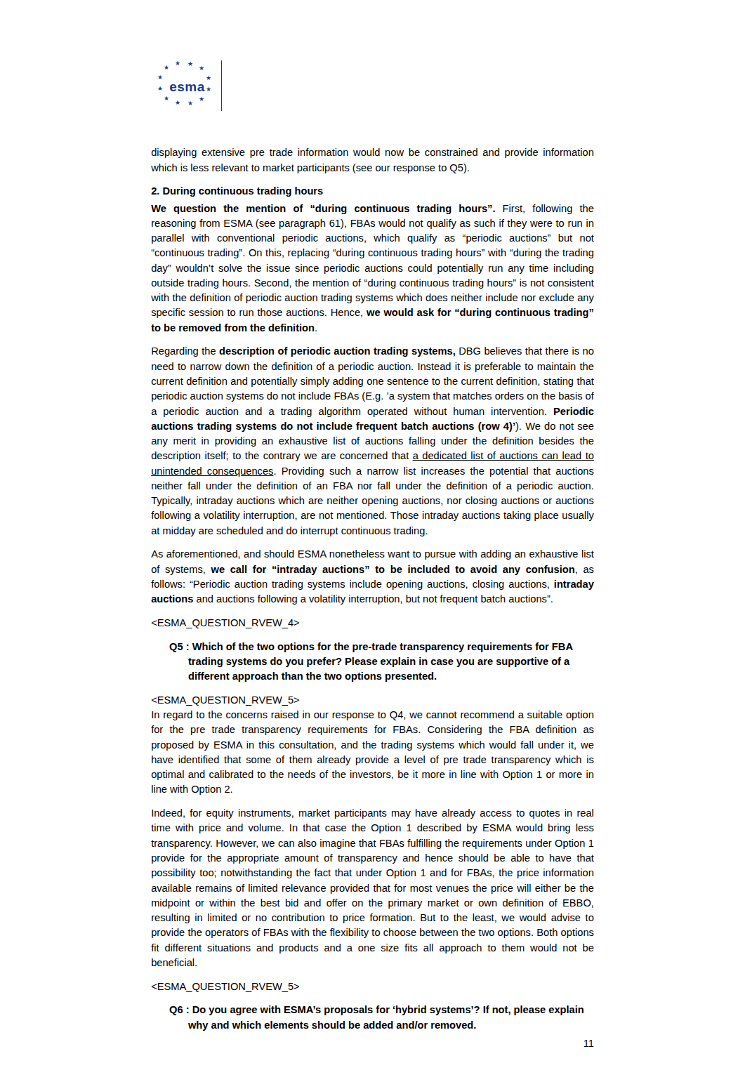★ ★ ★ ★ ★ ★ ★ ★ ★ ★ ★ ★
esma
displaying extensive pre trade information would now be constrained and provide information which is less relevant to market participants (see our response to Q5).
2. During continuous trading hours
We question the mention of “during continuous trading hours”. First, following the reasoning from ESMA (see paragraph 61), FBAs would not qualify as such if they were to run in parallel with conventional periodic auctions, which qualify as “periodic auctions” but not “continuous trading”. On this, replacing “during continuous trading hours” with “during the trading day” wouldn’t solve the issue since periodic auctions could potentially run any time including outside trading hours. Second, the mention of “during continuous trading hours” is not consistent with the definition of periodic auction trading systems which does neither include nor exclude any specific session to run those auctions. Hence, we would ask for “during continuous trading” to be removed from the definition.
Regarding the description of periodic auction trading systems, DBG believes that there is no need to narrow down the definition of a periodic auction. Instead it is preferable to maintain the current definition and potentially simply adding one sentence to the current definition, stating that periodic auction systems do not include FBAs (E.g. ’a system that matches orders on the basis of a periodic auction and a trading algorithm operated without human intervention. Periodic auctions trading systems do not include frequent batch auctions (row 4)’). We do not see any merit in providing an exhaustive list of auctions falling under the definition besides the description itself; to the contrary we are concerned that a dedicated list of auctions can lead to unintended consequences. Providing such a narrow list increases the potential that auctions neither fall under the definition of an FBA nor fall under the definition of a periodic auction. Typically, intraday auctions which are neither opening auctions, nor closing auctions or auctions following a volatility interruption, are not mentioned. Those intraday auctions taking place usually at midday are scheduled and do interrupt continuous trading.
As aforementioned, and should ESMA nonetheless want to pursue with adding an exhaustive list of systems, we call for “intraday auctions” to be included to avoid any confusion, as follows: “Periodic auction trading systems include opening auctions, closing auctions, intraday auctions and auctions following a volatility interruption, but not frequent batch auctions”.
<ESMA_QUESTION_RVEW_4>
Q5 : Which of the two options for the pre-trade transparency requirements for FBA trading systems do you prefer? Please explain in case you are supportive of a different approach than the two options presented.
<ESMA_QUESTION_RVEW_5>
In regard to the concerns raised in our response to Q4, we cannot recommend a suitable option for the pre trade transparency requirements for FBAs. Considering the FBA definition as proposed by ESMA in this consultation, and the trading systems which would fall under it, we have identified that some of them already provide a level of pre trade transparency which is optimal and calibrated to the needs of the investors, be it more in line with Option 1 or more in line with Option 2.
Indeed, for equity instruments, market participants may have already access to quotes in real time with price and volume. In that case the Option 1 described by ESMA would bring less transparency. However, we can also imagine that FBAs fulfilling the requirements under Option 1 provide for the appropriate amount of transparency and hence should be able to have that possibility too; notwithstanding the fact that under Option 1 and for FBAs, the price information available remains of limited relevance provided that for most venues the price will either be the midpoint or within the best bid and offer on the primary market or own definition of EBBO, resulting in limited or no contribution to price formation. But to the least, we would advise to provide the operators of FBAs with the flexibility to choose between the two options. Both options fit different situations and products and a one size fits all approach to them would not be beneficial.
<ESMA_QUESTION_RVEW_5>
Q6 : Do you agree with ESMA’s proposals for ‘hybrid systems’? If not, please explain why and which elements should be added and/or removed.
11